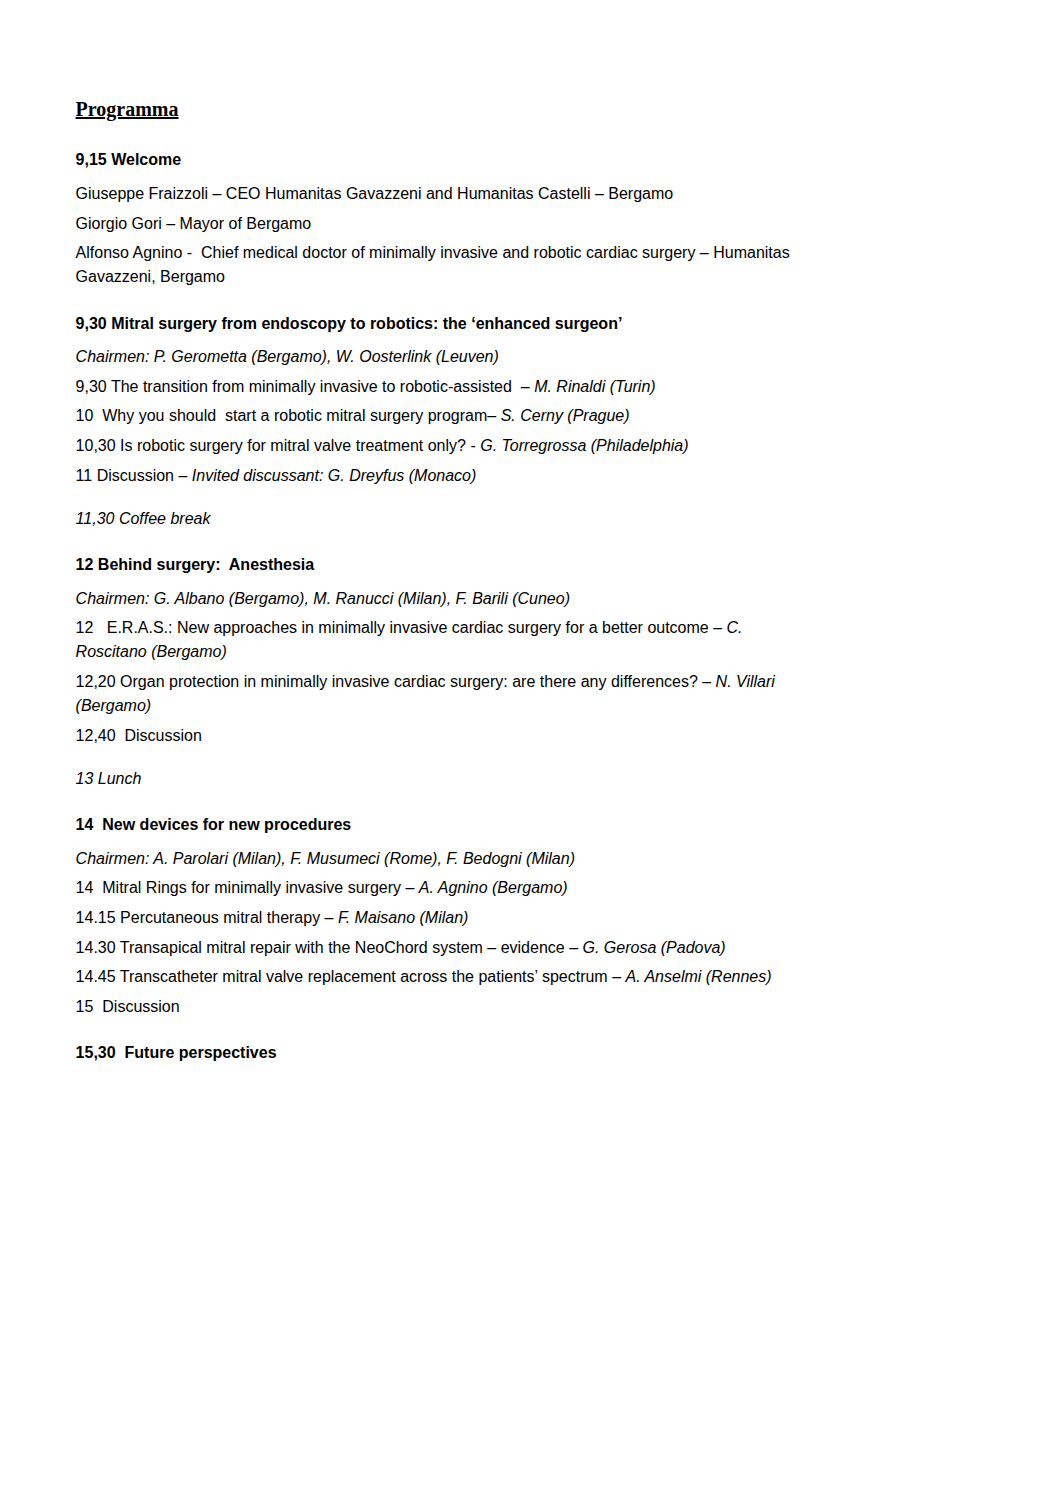Programma
9,15 Welcome
Giuseppe Fraizzoli – CEO Humanitas Gavazzeni and Humanitas Castelli – Bergamo
Giorgio Gori – Mayor of Bergamo
Alfonso Agnino - Chief medical doctor of minimally invasive and robotic cardiac surgery – Humanitas Gavazzeni, Bergamo
9,30 Mitral surgery from endoscopy to robotics: the ‘enhanced surgeon’
Chairmen: P. Gerometta (Bergamo), W. Oosterlink (Leuven)
9,30 The transition from minimally invasive to robotic-assisted – M. Rinaldi (Turin)
10 Why you should start a robotic mitral surgery program– S. Cerny (Prague)
10,30 Is robotic surgery for mitral valve treatment only? - G. Torregrossa (Philadelphia)
11 Discussion – Invited discussant: G. Dreyfus (Monaco)
11,30 Coffee break
12 Behind surgery: Anesthesia
Chairmen: G. Albano (Bergamo), M. Ranucci (Milan), F. Barili (Cuneo)
12 E.R.A.S.: New approaches in minimally invasive cardiac surgery for a better outcome – C. Roscitano (Bergamo)
12,20 Organ protection in minimally invasive cardiac surgery: are there any differences? – N. Villari (Bergamo)
12,40 Discussion
13 Lunch
14 New devices for new procedures
Chairmen: A. Parolari (Milan), F. Musumeci (Rome), F. Bedogni (Milan)
14 Mitral Rings for minimally invasive surgery – A. Agnino (Bergamo)
14.15 Percutaneous mitral therapy – F. Maisano (Milan)
14.30 Transapical mitral repair with the NeoChord system – evidence – G. Gerosa (Padova)
14.45 Transcatheter mitral valve replacement across the patients’ spectrum – A. Anselmi (Rennes)
15 Discussion
15,30 Future perspectives